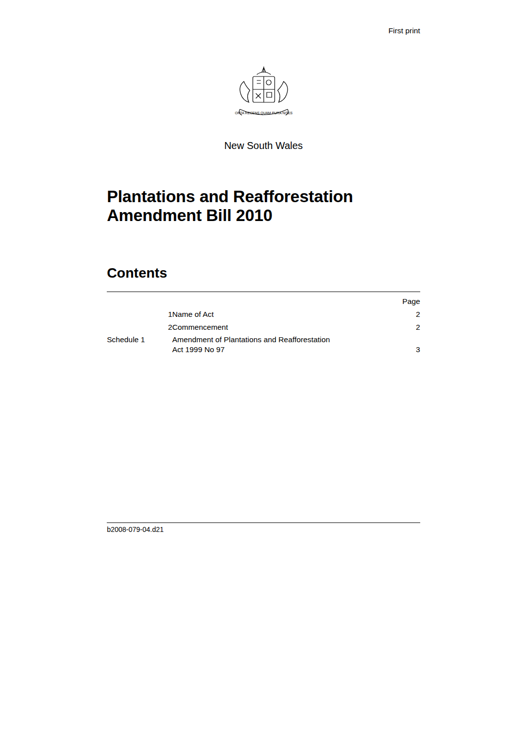First print
New South Wales
Plantations and Reafforestation
Amendment Bill 2010
Contents
| | | | Page |
| | 1 | Name of Act | 2 |
| | 2 | Commencement | 2 |
| Schedule 1 | | Amendment of Plantations and Reafforestation Act 1999 No 97 | 3 |
b2008-079-04.d21